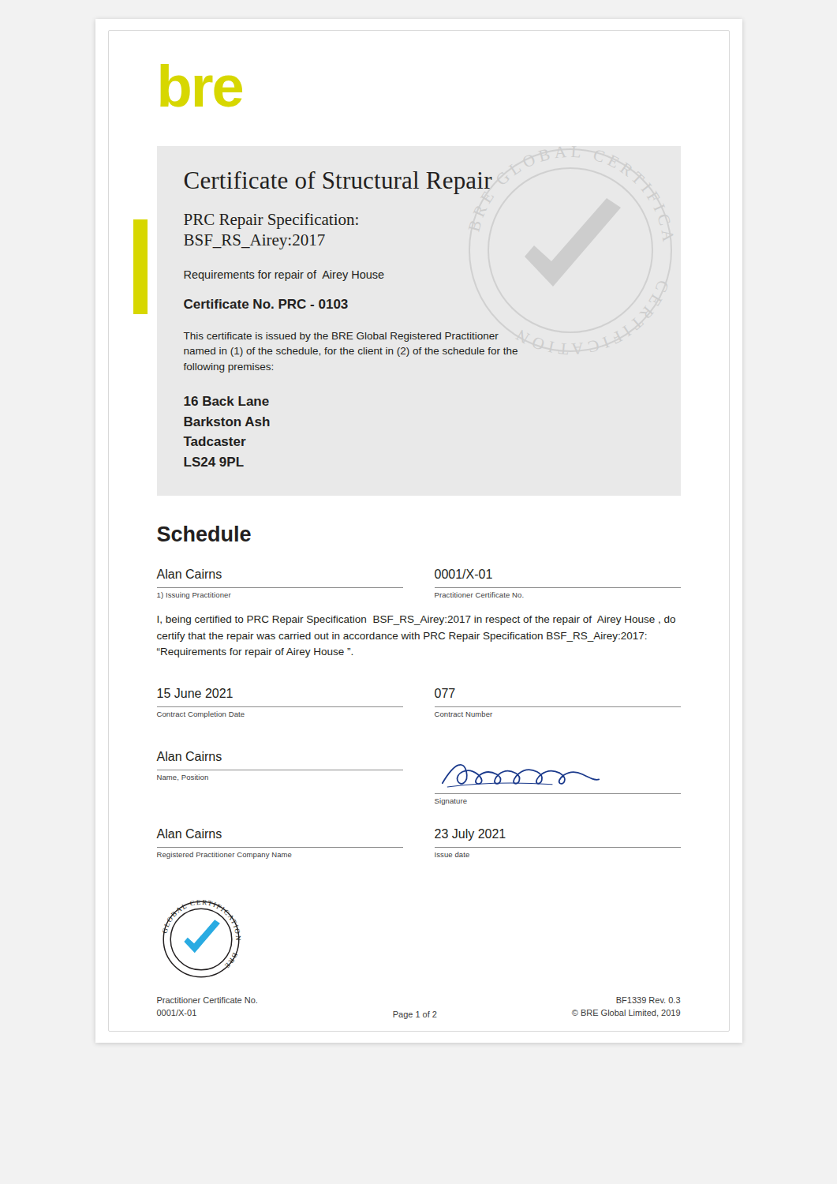bre
BRE GLOBAL CERTIFICATION CERTIFICATION
Certificate of Structural Repair
PRC Repair Specification:
BSF_RS_Airey:2017
Requirements for repair of Airey House
Certificate No. PRC - 0103
This certificate is issued by the BRE Global Registered Practitioner named in (1) of the schedule, for the client in (2) of the schedule for the following premises:
16 Back Lane
Barkston Ash
Tadcaster
LS24 9PL
Schedule
Alan Cairns
1) Issuing Practitioner
0001/X-01
Practitioner Certificate No.
I, being certified to PRC Repair Specification BSF_RS_Airey:2017 in respect of the repair of Airey House , do certify that the repair was carried out in accordance with PRC Repair Specification BSF_RS_Airey:2017: “Requirements for repair of Airey House ”.
15 June 2021
Contract Completion Date
077
Contract Number
Alan Cairns
Name, Position
Signature
Alan Cairns
Registered Practitioner Company Name
23 July 2021
Issue date
GLOBAL CERTIFICATION BRE
Practitioner Certificate No.
0001/X-01
Page 1 of 2
BF1339 Rev. 0.3
© BRE Global Limited, 2019